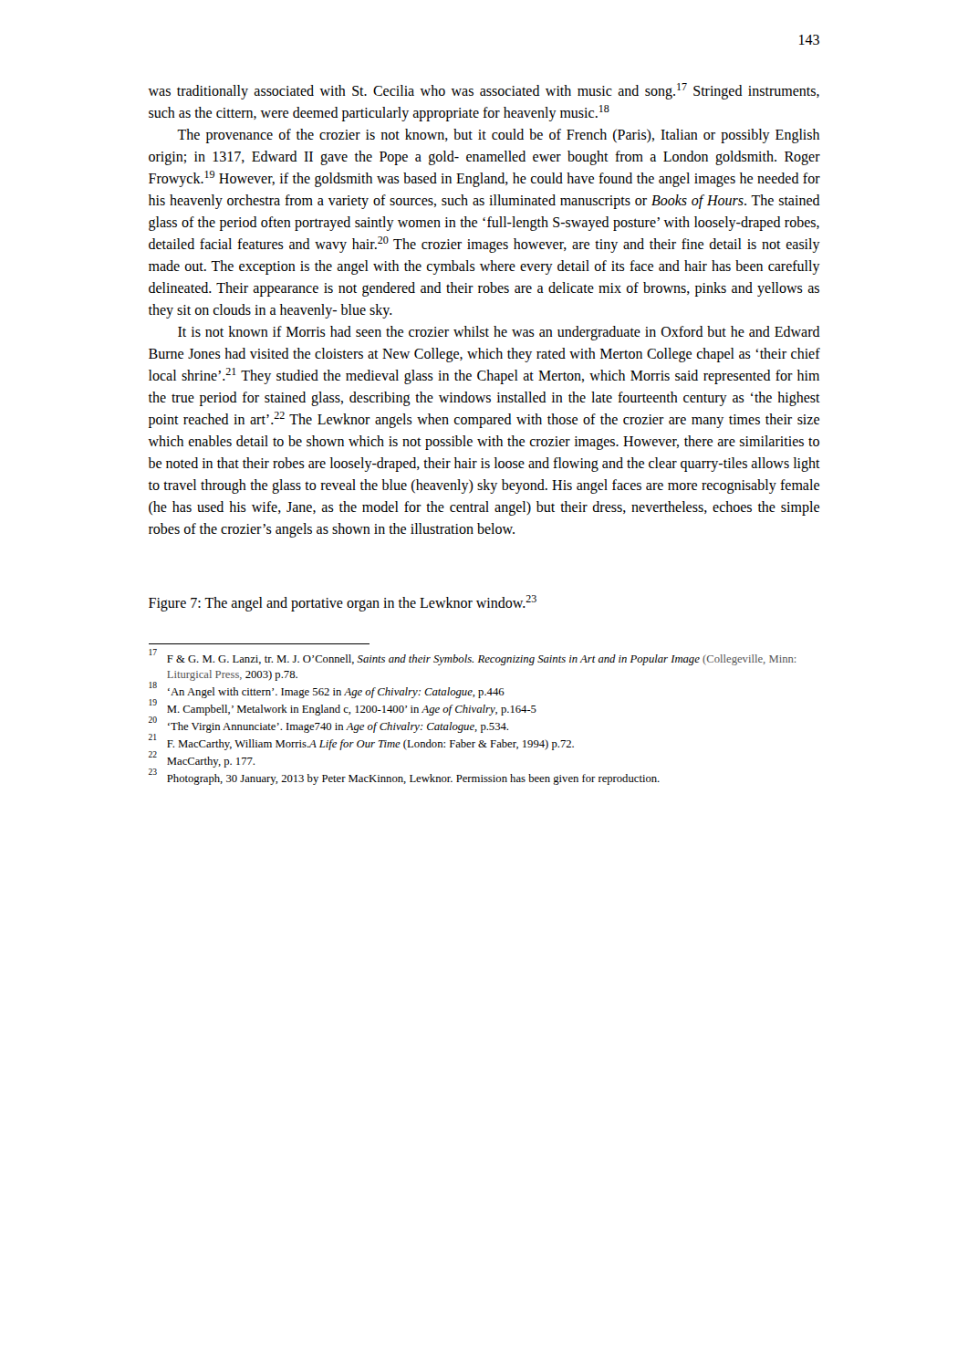143
was traditionally associated with St. Cecilia who was associated with music and song.17 Stringed instruments, such as the cittern, were deemed particularly appropriate for heavenly music.18
The provenance of the crozier is not known, but it could be of French (Paris), Italian or possibly English origin; in 1317, Edward II gave the Pope a gold- enamelled ewer bought from a London goldsmith. Roger Frowyck.19 However, if the goldsmith was based in England, he could have found the angel images he needed for his heavenly orchestra from a variety of sources, such as illuminated manuscripts or Books of Hours. The stained glass of the period often portrayed saintly women in the ‘full-length S-swayed posture’ with loosely-draped robes, detailed facial features and wavy hair.20 The crozier images however, are tiny and their fine detail is not easily made out. The exception is the angel with the cymbals where every detail of its face and hair has been carefully delineated. Their appearance is not gendered and their robes are a delicate mix of browns, pinks and yellows as they sit on clouds in a heavenly- blue sky.
It is not known if Morris had seen the crozier whilst he was an undergraduate in Oxford but he and Edward Burne Jones had visited the cloisters at New College, which they rated with Merton College chapel as ‘their chief local shrine’.21 They studied the medieval glass in the Chapel at Merton, which Morris said represented for him the true period for stained glass, describing the windows installed in the late fourteenth century as ‘the highest point reached in art’.22 The Lewknor angels when compared with those of the crozier are many times their size which enables detail to be shown which is not possible with the crozier images. However, there are similarities to be noted in that their robes are loosely-draped, their hair is loose and flowing and the clear quarry-tiles allows light to travel through the glass to reveal the blue (heavenly) sky beyond. His angel faces are more recognisably female (he has used his wife, Jane, as the model for the central angel) but their dress, nevertheless, echoes the simple robes of the crozier’s angels as shown in the illustration below.
Figure 7: The angel and portative organ in the Lewknor window.23
17 F & G. M. G. Lanzi, tr. M. J. O’Connell, Saints and their Symbols. Recognizing Saints in Art and in Popular Image (Collegeville, Minn: Liturgical Press, 2003) p.78.
18 ‘An Angel with cittern’. Image 562 in Age of Chivalry: Catalogue, p.446
19 M. Campbell,’ Metalwork in England c, 1200-1400’ in Age of Chivalry, p.164-5
20 ‘The Virgin Annunciate’. Image740 in Age of Chivalry: Catalogue, p.534.
21 F. MacCarthy, William Morris.A Life for Our Time (London: Faber & Faber, 1994) p.72.
22 MacCarthy, p. 177.
23 Photograph, 30 January, 2013 by Peter MacKinnon, Lewknor. Permission has been given for reproduction.